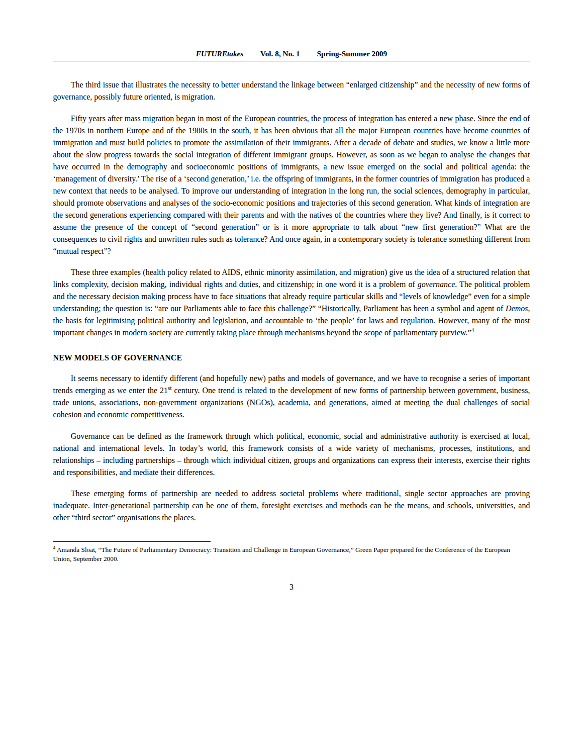FUTUREtakes Vol. 8, No. 1 Spring-Summer 2009
The third issue that illustrates the necessity to better understand the linkage between “enlarged citizenship” and the necessity of new forms of governance, possibly future oriented, is migration.
Fifty years after mass migration began in most of the European countries, the process of integration has entered a new phase. Since the end of the 1970s in northern Europe and of the 1980s in the south, it has been obvious that all the major European countries have become countries of immigration and must build policies to promote the assimilation of their immigrants. After a decade of debate and studies, we know a little more about the slow progress towards the social integration of different immigrant groups. However, as soon as we began to analyse the changes that have occurred in the demography and socioeconomic positions of immigrants, a new issue emerged on the social and political agenda: the ‘management of diversity.’ The rise of a ‘second generation,’ i.e. the offspring of immigrants, in the former countries of immigration has produced a new context that needs to be analysed. To improve our understanding of integration in the long run, the social sciences, demography in particular, should promote observations and analyses of the socio-economic positions and trajectories of this second generation. What kinds of integration are the second generations experiencing compared with their parents and with the natives of the countries where they live? And finally, is it correct to assume the presence of the concept of “second generation” or is it more appropriate to talk about “new first generation?” What are the consequences to civil rights and unwritten rules such as tolerance? And once again, in a contemporary society is tolerance something different from “mutual respect”?
These three examples (health policy related to AIDS, ethnic minority assimilation, and migration) give us the idea of a structured relation that links complexity, decision making, individual rights and duties, and citizenship; in one word it is a problem of governance. The political problem and the necessary decision making process have to face situations that already require particular skills and “levels of knowledge” even for a simple understanding; the question is: “are our Parliaments able to face this challenge?” “Historically, Parliament has been a symbol and agent of Demos, the basis for legitimising political authority and legislation, and accountable to ‘the people’ for laws and regulation. However, many of the most important changes in modern society are currently taking place through mechanisms beyond the scope of parliamentary purview.”4
New Models of Governance
It seems necessary to identify different (and hopefully new) paths and models of governance, and we have to recognise a series of important trends emerging as we enter the 21st century. One trend is related to the development of new forms of partnership between government, business, trade unions, associations, non-government organizations (NGOs), academia, and generations, aimed at meeting the dual challenges of social cohesion and economic competitiveness.
Governance can be defined as the framework through which political, economic, social and administrative authority is exercised at local, national and international levels. In today’s world, this framework consists of a wide variety of mechanisms, processes, institutions, and relationships – including partnerships – through which individual citizen, groups and organizations can express their interests, exercise their rights and responsibilities, and mediate their differences.
These emerging forms of partnership are needed to address societal problems where traditional, single sector approaches are proving inadequate. Inter-generational partnership can be one of them, foresight exercises and methods can be the means, and schools, universities, and other “third sector” organisations the places.
4 Amanda Sloat, “The Future of Parliamentary Democracy: Transition and Challenge in European Governance,” Green Paper prepared for the Conference of the European Union, September 2000.
3